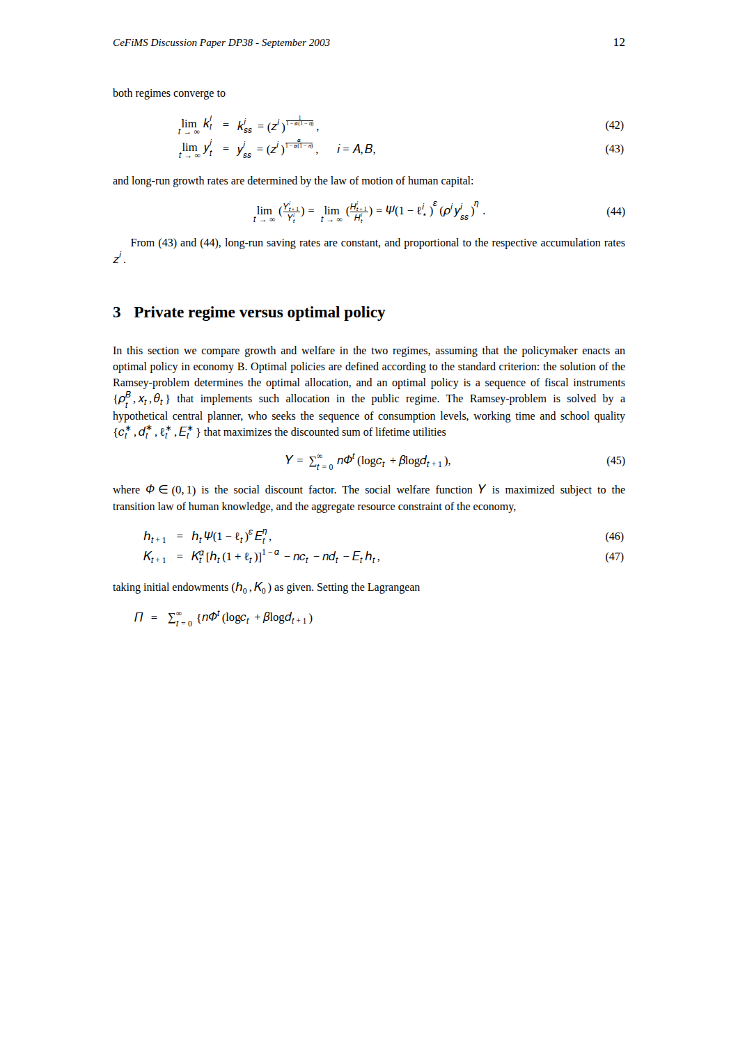CeFiMS Discussion Paper DP38 - September 2003 12
both regimes converge to
| lim t → ∞ k t i | = | k s s i = ( z i ) 1 1 − α ( 1 − η ) , | (42) |
| lim t → ∞ y t i | = | y s s i = ( z i ) α 1 − α ( 1 − η ) , i = A , B , | (43) |
and long-run growth rates are determined by the law of motion of human capital:
lim t→∞ ( Yt+1i Yti ) = lim t→∞ ( Ht+1i Hti ) = Ψ (1−ℓ⋆i) ε (ρiyssi) η . (44)
From (43) and (44), long-run saving rates are constant, and proportional to the respective accumulation rates zi.
3 Private regime versus optimal policy
In this section we compare growth and welfare in the two regimes, assuming that the policymaker enacts an optimal policy in economy B. Optimal policies are defined according to the standard criterion: the solution of the Ramsey-problem determines the optimal allocation, and an optimal policy is a sequence of fiscal instruments {ρtB,xt,θt} that implements such allocation in the public regime. The Ramsey-problem is solved by a hypothetical central planner, who seeks the sequence of consumption levels, working time and school quality {ct∗,dt∗,ℓt∗,Et∗} that maximizes the discounted sum of lifetime utilities
Υ = ∑ t=0 ∞ n Φt ( log⁡ct + βlog⁡dt+1 ) , (45)
where Φ∈(0,1) is the social discount factor. The social welfare function Υ is maximized subject to the transition law of human knowledge, and the aggregate resource constraint of the economy,
| h t + 1 | = | h t Ψ ( 1 − ℓ t ) ε E t η , | (46) |
| K t + 1 | = | K t α [ h t ( 1 + ℓ t ) ] 1 − α − n c t − n d t − E t h t , | (47) |
taking initial endowments (h0,K0) as given. Setting the Lagrangean
| Π | = | ∑ t = 0 ∞ { n Φ t ( log ⁡ c t + β log ⁡ d t + 1 ) | |